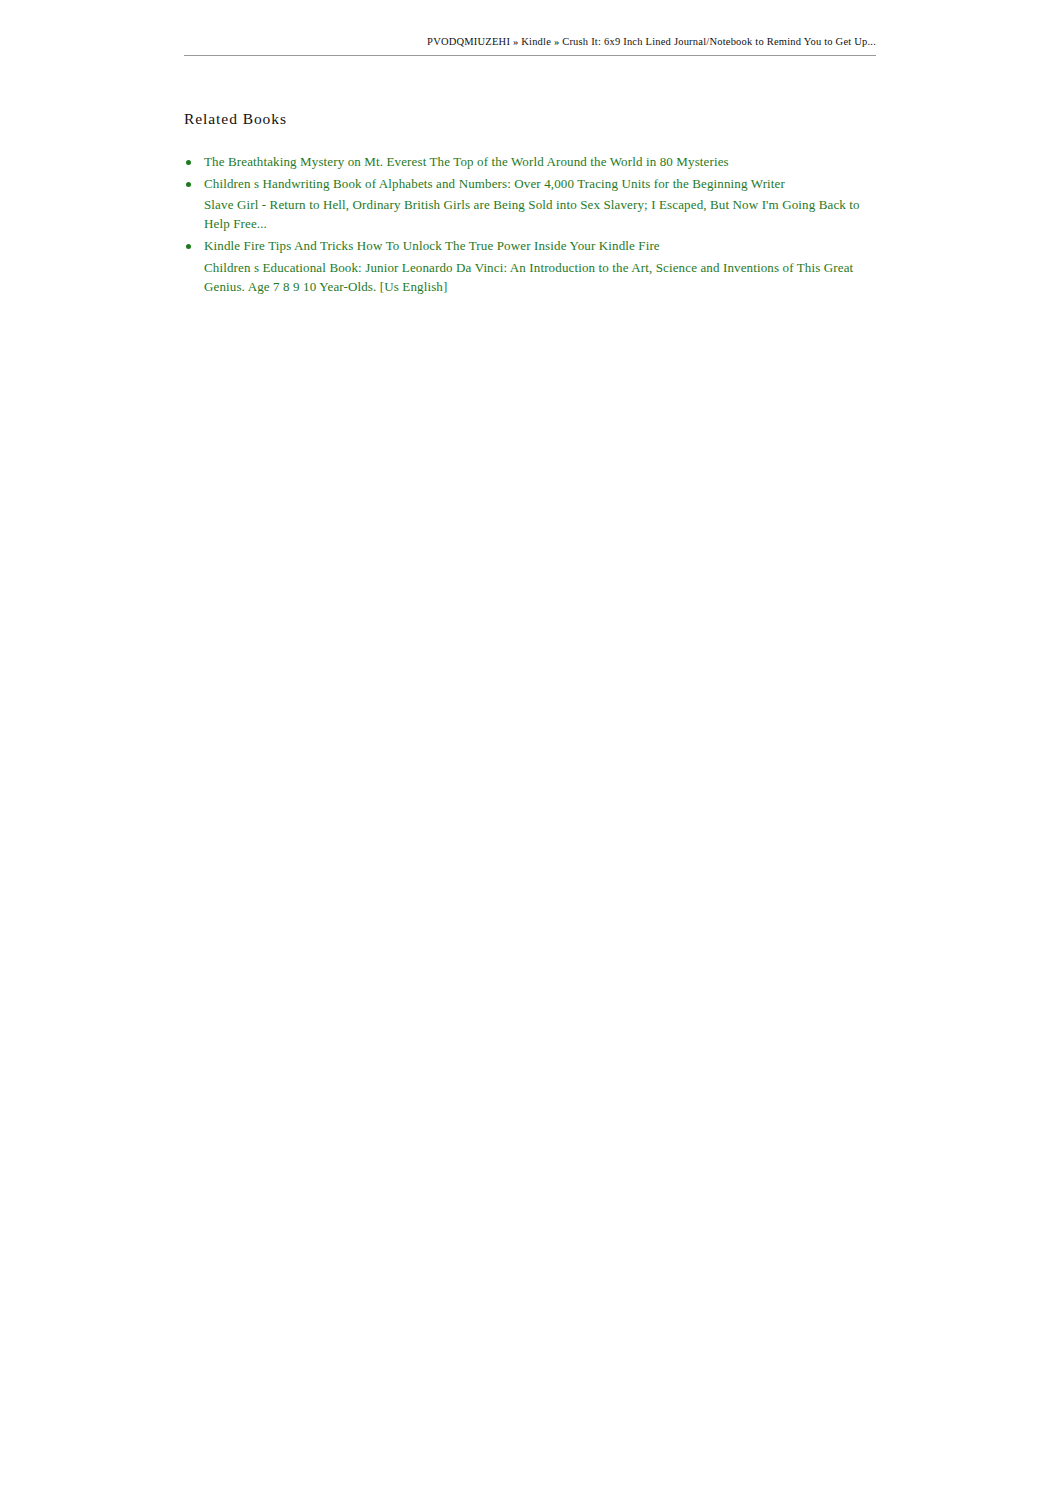PVODQMIUZEHI » Kindle » Crush It: 6x9 Inch Lined Journal/Notebook to Remind You to Get Up...
Related Books
The Breathtaking Mystery on Mt. Everest The Top of the World Around the World in 80 Mysteries
Children s Handwriting Book of Alphabets and Numbers: Over 4,000 Tracing Units for the Beginning Writer
Slave Girl - Return to Hell, Ordinary British Girls are Being Sold into Sex Slavery; I Escaped, But Now I'm Going Back to Help Free...
Kindle Fire Tips And Tricks How To Unlock The True Power Inside Your Kindle Fire
Children s Educational Book: Junior Leonardo Da Vinci: An Introduction to the Art, Science and Inventions of This Great Genius. Age 7 8 9 10 Year-Olds. [Us English]